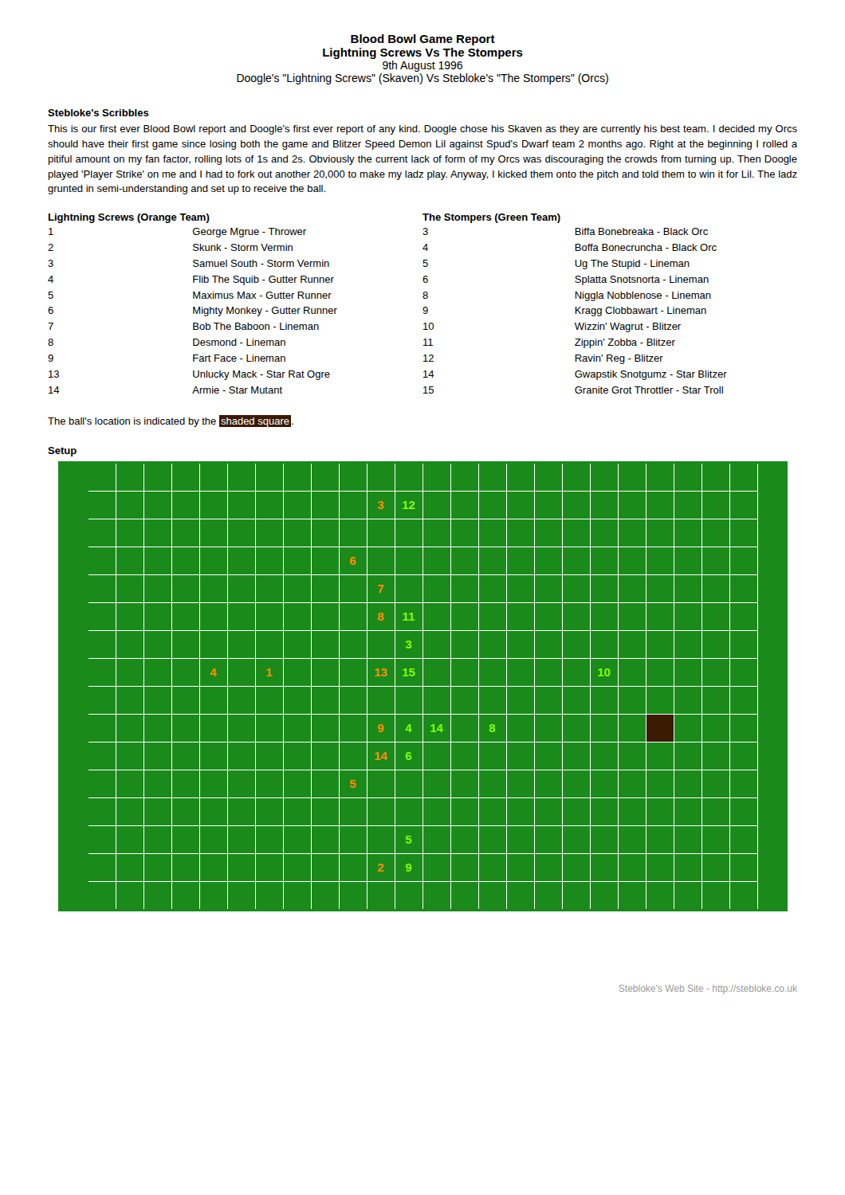Blood Bowl Game Report
Lightning Screws Vs The Stompers
9th August 1996
Doogle's "Lightning Screws" (Skaven) Vs Stebloke's "The Stompers" (Orcs)
Stebloke's Scribbles
This is our first ever Blood Bowl report and Doogle's first ever report of any kind. Doogle chose his Skaven as they are currently his best team. I decided my Orcs should have their first game since losing both the game and Blitzer Speed Demon Lil against Spud's Dwarf team 2 months ago. Right at the beginning I rolled a pitiful amount on my fan factor, rolling lots of 1s and 2s. Obviously the current lack of form of my Orcs was discouraging the crowds from turning up. Then Doogle played 'Player Strike' on me and I had to fork out another 20,000 to make my ladz play. Anyway, I kicked them onto the pitch and told them to win it for Lil. The ladz grunted in semi-understanding and set up to receive the ball.
| Lightning Screws (Orange Team) / 1 / George Mgrue - Thrower / / 2 / Skunk - Storm Vermin / / 3 / Samuel South - Storm Vermin / / 4 / Flib The Squib - Gutter Runner / / 5 / Maximus Max - Gutter Runner / / 6 / Mighty Monkey - Gutter Runner / / 7 / Bob The Baboon - Lineman / / 8 / Desmond - Lineman / / 9 / Fart Face - Lineman / / 13 / Unlucky Mack - Star Rat Ogre / / 14 / Armie - Star Mutant / | The Stompers (Green Team) / 3 / Biffa Bonebreaka - Black Orc / / 4 / Boffa Bonecruncha - Black Orc / / 5 / Ug The Stupid - Lineman / / 6 / Splatta Snotsnorta - Lineman / / 8 / Niggla Nobblenose - Lineman / / 9 / Kragg Clobbawart - Lineman / / 10 / Wizzin' Wagrut - Blitzer / / 11 / Zippin' Zobba - Blitzer / / 12 / Ravin' Reg - Blitzer / / 14 / Gwapstik Snotgumz - Star Blitzer / / 15 / Granite Grot Throttler - Star Troll / |
The ball's location is indicated by the shaded square.
Setup
| | | | | | | | | | | | 3 | 12 | | | | | | | | | | | | | |
| | | | | | | | | | | 6 | | | | | | | | | | | | | | | |
| | | | | | | | | | | | 7 | | | | | | | | | | | | | | |
| | | | | | | | | | | | 8 | 11 | | | | | | | | | | | | | |
| | | | | | | | | | | | | 3 | | | | | | | | | | | | | |
| | | | | | 4 | | 1 | | | | 13 | 15 | | | | | | | 10 | | | | | | |
| | | | | | | | | | | | 9 | 4 | 14 | | 8 | | | | | | | | | | |
| | | | | | | | | | | | 14 | 6 | | | | | | | | | | | | | |
| | | | | | | | | | | 5 | | | | | | | | | | | | | | | |
| | | | | | | | | | | | | 5 | | | | | | | | | | | | | |
| | | | | | | | | | | | 2 | 9 | | | | | | | | | | | | | |
Stebloke's Web Site - http://stebloke.co.uk